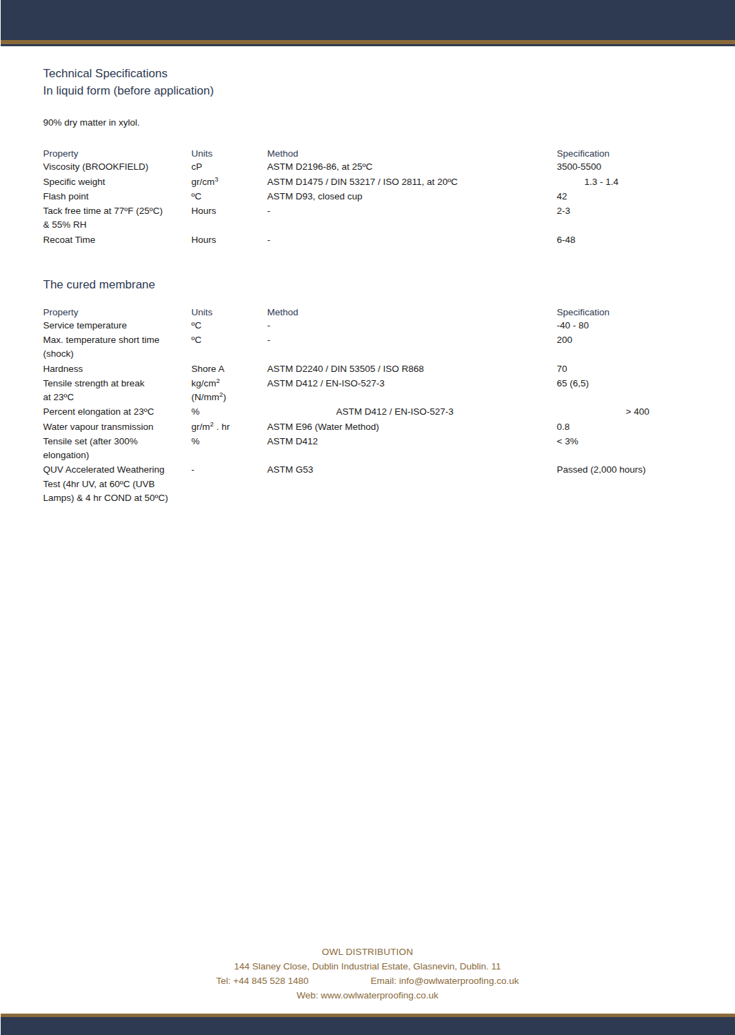Technical Specifications
In liquid form (before application)
90% dry matter in xylol.
| Property | Units | Method | Specification |
| --- | --- | --- | --- |
| Viscosity (BROOKFIELD) | cP | ASTM D2196-86, at 25ºC | 3500-5500 |
| Specific weight | gr/cm 3 | ASTM D1475 / DIN 53217 / ISO 2811, at 20ºC | 1.3 - 1.4 |
| Flash point | ºC | ASTM D93, closed cup | 42 |
| Tack free time at 77ºF (25ºC) & 55% RH | Hours | - | 2-3 |
| Recoat Time | Hours | - | 6-48 |
The cured membrane
| Property | Units | Method | Specification |
| --- | --- | --- | --- |
| Service temperature | ºC | - | -40 - 80 |
| Max. temperature short time (shock) | ºC | - | 200 |
| Hardness | Shore A | ASTM D2240 / DIN 53505 / ISO R868 | 70 |
| Tensile strength at break at 23ºC | kg/cm 2 (N/mm 2 ) | ASTM D412 / EN-ISO-527-3 | 65 (6,5) |
| Percent elongation at 23ºC | % | ASTM D412 / EN-ISO-527-3 | > 400 |
| Water vapour transmission | gr/m 2 . hr | ASTM E96 (Water Method) | 0.8 |
| Tensile set (after 300% elongation) | % | ASTM D412 | < 3% |
| QUV Accelerated Weathering Test (4hr UV, at 60ºC (UVB Lamps) & 4 hr COND at 50ºC) | - | ASTM G53 | Passed (2,000 hours) |
OWL DISTRIBUTION
144 Slaney Close, Dublin Industrial Estate, Glasnevin, Dublin. 11
Tel: +44 845 528 1480 Email: info@owlwaterproofing.co.uk
Web: www.owlwaterproofing.co.uk